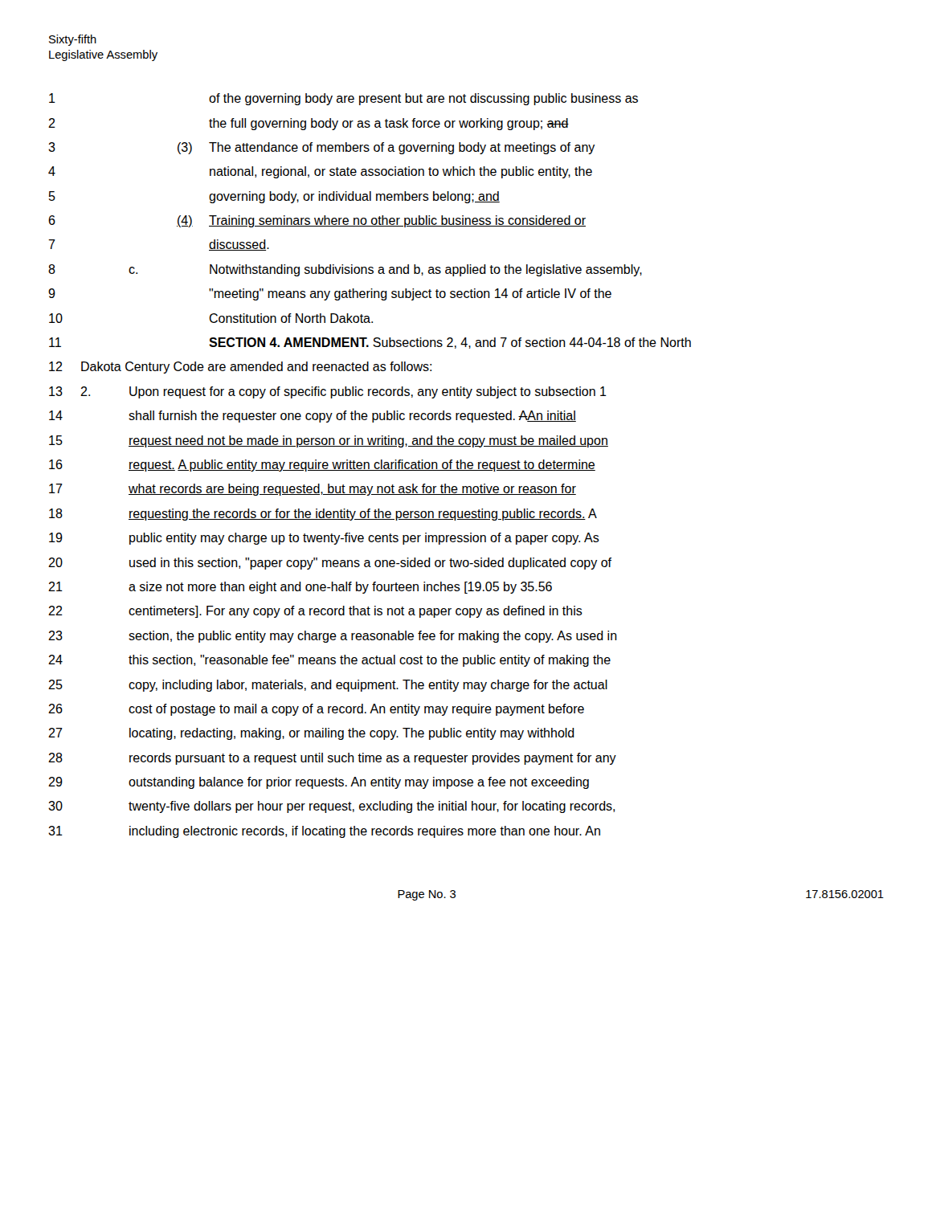Sixty-fifth
Legislative Assembly
| 1 | | | | of the governing body are present but are not discussing public business as |
| 2 | | | | the full governing body or as a task force or working group; and |
| 3 | | | (3) | The attendance of members of a governing body at meetings of any |
| 4 | | | | national, regional, or state association to which the public entity, the |
| 5 | | | | governing body, or individual members belong ; and |
| 6 | | | (4) | Training seminars where no other public business is considered or |
| 7 | | | | discussed . |
| 8 | | c. | | Notwithstanding subdivisions a and b, as applied to the legislative assembly, |
| 9 | | | | "meeting" means any gathering subject to section 14 of article IV of the |
| 10 | | | | Constitution of North Dakota. |
| 11 | | | | SECTION 4. AMENDMENT. Subsections 2, 4, and 7 of section 44-04-18 of the North |
| 12 | Dakota Century Code are amended and reenacted as follows: |
| 13 | 2. | Upon request for a copy of specific public records, any entity subject to subsection 1 |
| 14 | | shall furnish the requester one copy of the public records requested. A An initial |
| 15 | | request need not be made in person or in writing, and the copy must be mailed upon |
| 16 | | request. A public entity may require written clarification of the request to determine |
| 17 | | what records are being requested, but may not ask for the motive or reason for |
| 18 | | requesting the records or for the identity of the person requesting public records. A |
| 19 | | public entity may charge up to twenty-five cents per impression of a paper copy. As |
| 20 | | used in this section, "paper copy" means a one-sided or two-sided duplicated copy of |
| 21 | | a size not more than eight and one-half by fourteen inches [19.05 by 35.56 |
| 22 | | centimeters]. For any copy of a record that is not a paper copy as defined in this |
| 23 | | section, the public entity may charge a reasonable fee for making the copy. As used in |
| 24 | | this section, "reasonable fee" means the actual cost to the public entity of making the |
| 25 | | copy, including labor, materials, and equipment. The entity may charge for the actual |
| 26 | | cost of postage to mail a copy of a record. An entity may require payment before |
| 27 | | locating, redacting, making, or mailing the copy. The public entity may withhold |
| 28 | | records pursuant to a request until such time as a requester provides payment for any |
| 29 | | outstanding balance for prior requests. An entity may impose a fee not exceeding |
| 30 | | twenty-five dollars per hour per request, excluding the initial hour, for locating records, |
| 31 | | including electronic records, if locating the records requires more than one hour. An |
Page No. 3 17.8156.02001